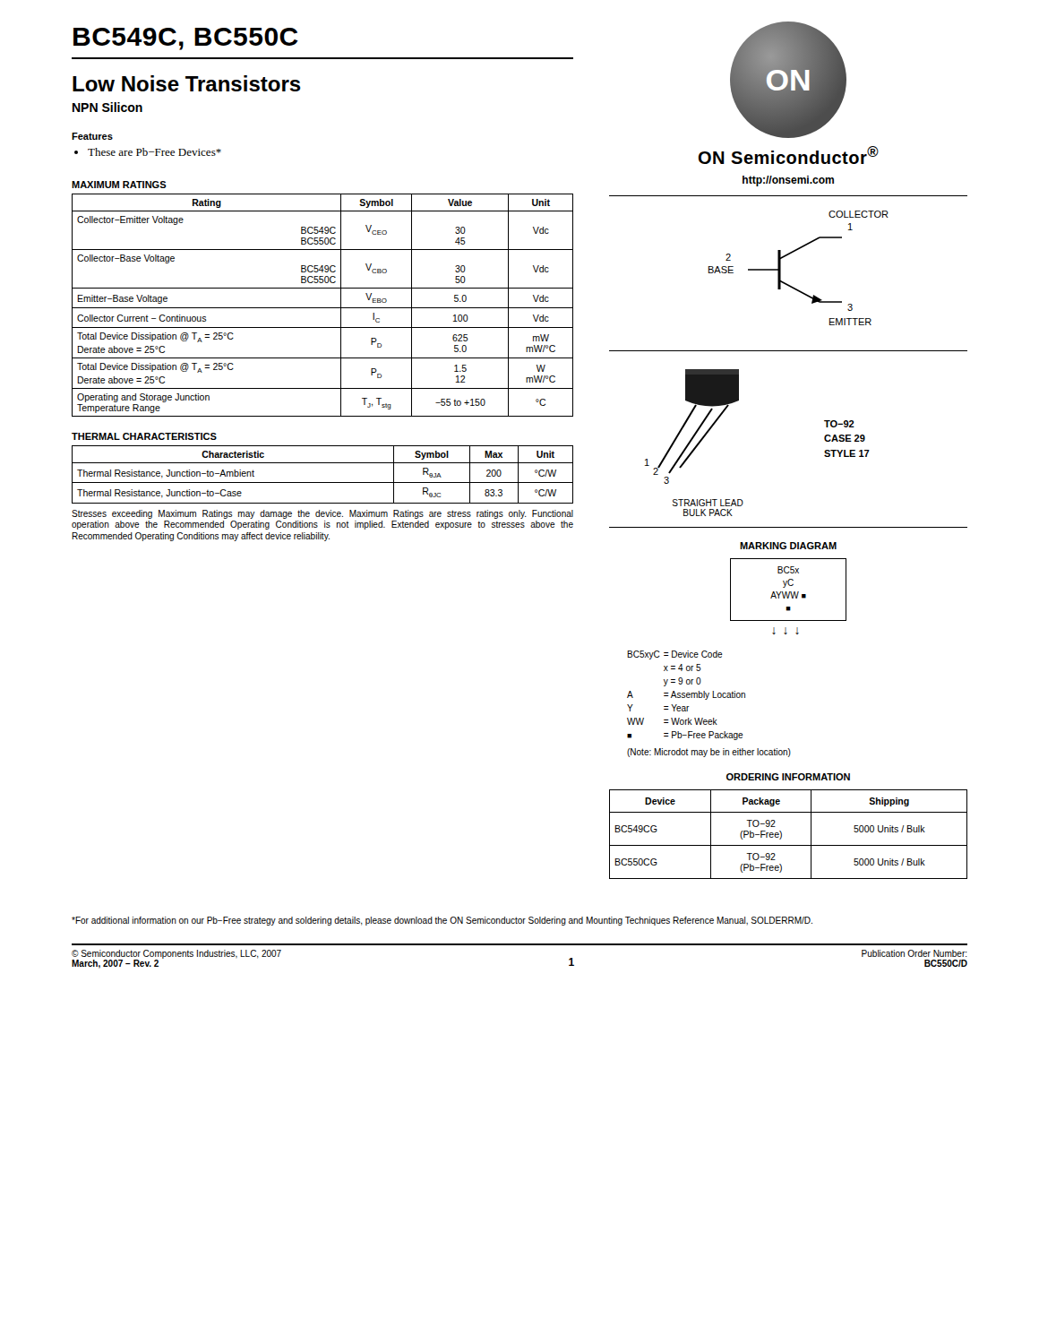BC549C, BC550C
Low Noise Transistors
NPN Silicon
Features
These are Pb−Free Devices*
MAXIMUM RATINGS
| Rating | Symbol | Value | Unit |
| --- | --- | --- | --- |
| Collector−Emitter Voltage BC549C BC550C | V CEO | 30 45 | Vdc |
| Collector−Base Voltage BC549C BC550C | V CBO | 30 50 | Vdc |
| Emitter−Base Voltage | V EBO | 5.0 | Vdc |
| Collector Current − Continuous | I C | 100 | Vdc |
| Total Device Dissipation @ T A = 25°C Derate above = 25°C | P D | 625 5.0 | mW mW/°C |
| Total Device Dissipation @ T A = 25°C Derate above = 25°C | P D | 1.5 12 | W mW/°C |
| Operating and Storage Junction Temperature Range | T J , T stg | −55 to +150 | °C |
THERMAL CHARACTERISTICS
| Characteristic | Symbol | Max | Unit |
| --- | --- | --- | --- |
| Thermal Resistance, Junction−to−Ambient | R θJA | 200 | °C/W |
| Thermal Resistance, Junction−to−Case | R θJC | 83.3 | °C/W |
Stresses exceeding Maximum Ratings may damage the device. Maximum Ratings are stress ratings only. Functional operation above the Recommended Operating Conditions is not implied. Extended exposure to stresses above the Recommended Operating Conditions may affect device reliability.
ON
ON Semiconductor®
http://onsemi.com
COLLECTOR 1 2 BASE 3 EMITTER
1 2 3
STRAIGHT LEAD
BULK PACK
TO−92
CASE 29
STYLE 17
MARKING DIAGRAM
BC5x
yC
AYWW ■
■
↓↓↓
| BC5xyC | = Device Code |
| | x = 4 or 5 |
| | y = 9 or 0 |
| A | = Assembly Location |
| Y | = Year |
| WW | = Work Week |
| ■ | = Pb−Free Package |
(Note: Microdot may be in either location)
ORDERING INFORMATION
| Device | Package | Shipping |
| --- | --- | --- |
| BC549CG | TO−92 (Pb−Free) | 5000 Units / Bulk |
| BC550CG | TO−92 (Pb−Free) | 5000 Units / Bulk |
*For additional information on our Pb−Free strategy and soldering details, please download the ON Semiconductor Soldering and Mounting Techniques Reference Manual, SOLDERRM/D.
© Semiconductor Components Industries, LLC, 2007
March, 2007 − Rev. 2
1
Publication Order Number:
BC550C/D